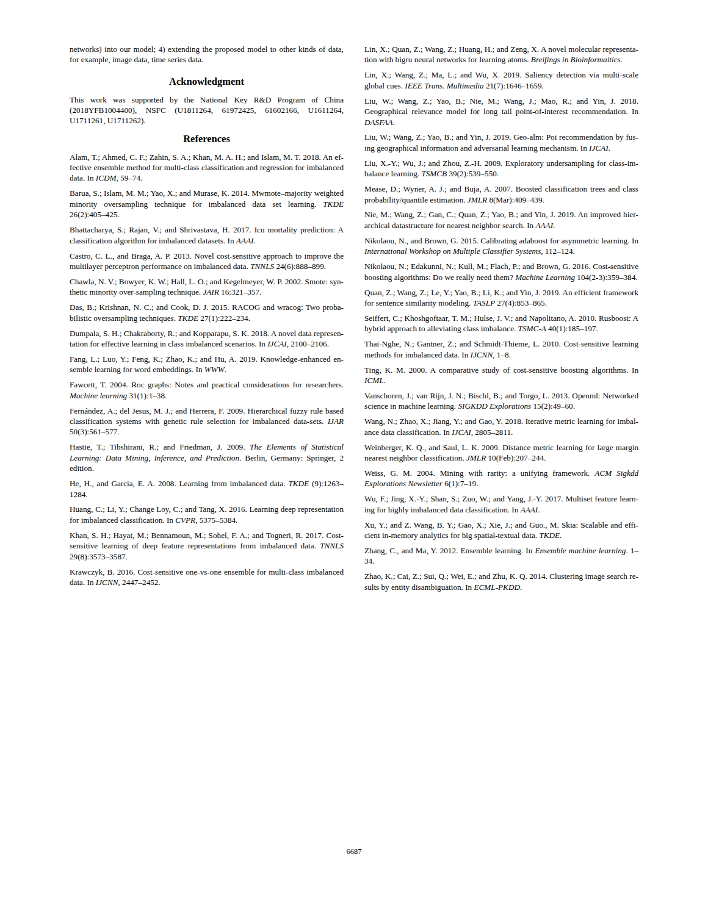networks) into our model; 4) extending the proposed model to other kinds of data, for example, image data, time series data.
Acknowledgment
This work was supported by the National Key R&D Program of China (2018YFB1004400), NSFC (U1811264, 61972425, 61602166, U1611264, U1711261, U1711262).
References
Alam, T.; Ahmed, C. F.; Zahin, S. A.; Khan, M. A. H.; and Islam, M. T. 2018. An effective ensemble method for multi-class classification and regression for imbalanced data. In ICDM, 59–74.
Barua, S.; Islam, M. M.; Yao, X.; and Murase, K. 2014. Mwmote–majority weighted minority oversampling technique for imbalanced data set learning. TKDE 26(2):405–425.
Bhattacharya, S.; Rajan, V.; and Shrivastava, H. 2017. Icu mortality prediction: A classification algorithm for imbalanced datasets. In AAAI.
Castro, C. L., and Braga, A. P. 2013. Novel cost-sensitive approach to improve the multilayer perceptron performance on imbalanced data. TNNLS 24(6):888–899.
Chawla, N. V.; Bowyer, K. W.; Hall, L. O.; and Kegelmeyer, W. P. 2002. Smote: synthetic minority over-sampling technique. JAIR 16:321–357.
Das, B.; Krishnan, N. C.; and Cook, D. J. 2015. RACOG and wracog: Two probabilistic oversampling techniques. TKDE 27(1):222–234.
Dumpala, S. H.; Chakraborty, R.; and Kopparapu, S. K. 2018. A novel data representation for effective learning in class imbalanced scenarios. In IJCAI, 2100–2106.
Fang, L.; Luo, Y.; Feng, K.; Zhao, K.; and Hu, A. 2019. Knowledge-enhanced ensemble learning for word embeddings. In WWW.
Fawcett, T. 2004. Roc graphs: Notes and practical considerations for researchers. Machine learning 31(1):1–38.
Fernández, A.; del Jesus, M. J.; and Herrera, F. 2009. Hierarchical fuzzy rule based classification systems with genetic rule selection for imbalanced data-sets. IJAR 50(3):561–577.
Hastie, T.; Tibshirani, R.; and Friedman, J. 2009. The Elements of Statistical Learning: Data Mining, Inference, and Prediction. Berlin, Germany: Springer, 2 edition.
He, H., and Garcia, E. A. 2008. Learning from imbalanced data. TKDE (9):1263–1284.
Huang, C.; Li, Y.; Change Loy, C.; and Tang, X. 2016. Learning deep representation for imbalanced classification. In CVPR, 5375–5384.
Khan, S. H.; Hayat, M.; Bennamoun, M.; Sohel, F. A.; and Togneri, R. 2017. Cost-sensitive learning of deep feature representations from imbalanced data. TNNLS 29(8):3573–3587.
Krawczyk, B. 2016. Cost-sensitive one-vs-one ensemble for multi-class imbalanced data. In IJCNN, 2447–2452.
Lin, X.; Quan, Z.; Wang, Z.; Huang, H.; and Zeng, X. A novel molecular representation with bigru neural networks for learning atoms. Breifings in Bioinformaitics.
Lin, X.; Wang, Z.; Ma, L.; and Wu, X. 2019. Saliency detection via multi-scale global cues. IEEE Trans. Multimedia 21(7):1646–1659.
Liu, W.; Wang, Z.; Yao, B.; Nie, M.; Wang, J.; Mao, R.; and Yin, J. 2018. Geographical relevance model for long tail point-of-interest recommendation. In DASFAA.
Liu, W.; Wang, Z.; Yao, B.; and Yin, J. 2019. Geo-alm: Poi recommendation by fusing geographical information and adversarial learning mechanism. In IJCAI.
Liu, X.-Y.; Wu, J.; and Zhou, Z.-H. 2009. Exploratory undersampling for class-imbalance learning. TSMCB 39(2):539–550.
Mease, D.; Wyner, A. J.; and Buja, A. 2007. Boosted classification trees and class probability/quantile estimation. JMLR 8(Mar):409–439.
Nie, M.; Wang, Z.; Gan, C.; Quan, Z.; Yao, B.; and Yin, J. 2019. An improved hierarchical datastructure for nearest neighbor search. In AAAI.
Nikolaou, N., and Brown, G. 2015. Calibrating adaboost for asymmetric learning. In International Workshop on Multiple Classifier Systems, 112–124.
Nikolaou, N.; Edakunni, N.; Kull, M.; Flach, P.; and Brown, G. 2016. Cost-sensitive boosting algorithms: Do we really need them? Machine Learning 104(2-3):359–384.
Quan, Z.; Wang, Z.; Le, Y.; Yao, B.; Li, K.; and Yin, J. 2019. An efficient framework for sentence similarity modeling. TASLP 27(4):853–865.
Seiffert, C.; Khoshgoftaar, T. M.; Hulse, J. V.; and Napolitano, A. 2010. Rusboost: A hybrid approach to alleviating class imbalance. TSMC-A 40(1):185–197.
Thai-Nghe, N.; Gantner, Z.; and Schmidt-Thieme, L. 2010. Cost-sensitive learning methods for imbalanced data. In IJCNN, 1–8.
Ting, K. M. 2000. A comparative study of cost-sensitive boosting algorithms. In ICML.
Vanschoren, J.; van Rijn, J. N.; Bischl, B.; and Torgo, L. 2013. Openml: Networked science in machine learning. SIGKDD Explorations 15(2):49–60.
Wang, N.; Zhao, X.; Jiang, Y.; and Gao, Y. 2018. Iterative metric learning for imbalance data classification. In IJCAI, 2805–2811.
Weinberger, K. Q., and Saul, L. K. 2009. Distance metric learning for large margin nearest neighbor classification. JMLR 10(Feb):207–244.
Weiss, G. M. 2004. Mining with rarity: a unifying framework. ACM Sigkdd Explorations Newsletter 6(1):7–19.
Wu, F.; Jing, X.-Y.; Shan, S.; Zuo, W.; and Yang, J.-Y. 2017. Multiset feature learning for highly imbalanced data classification. In AAAI.
Xu, Y.; and Z. Wang, B. Y.; Gao, X.; Xie, J.; and Guo., M. Skia: Scalable and efficient in-memory analytics for big spatial-textual data. TKDE.
Zhang, C., and Ma, Y. 2012. Ensemble learning. In Ensemble machine learning. 1–34.
Zhao, K.; Cai, Z.; Sui, Q.; Wei, E.; and Zhu, K. Q. 2014. Clustering image search results by entity disambiguation. In ECML-PKDD.
6687